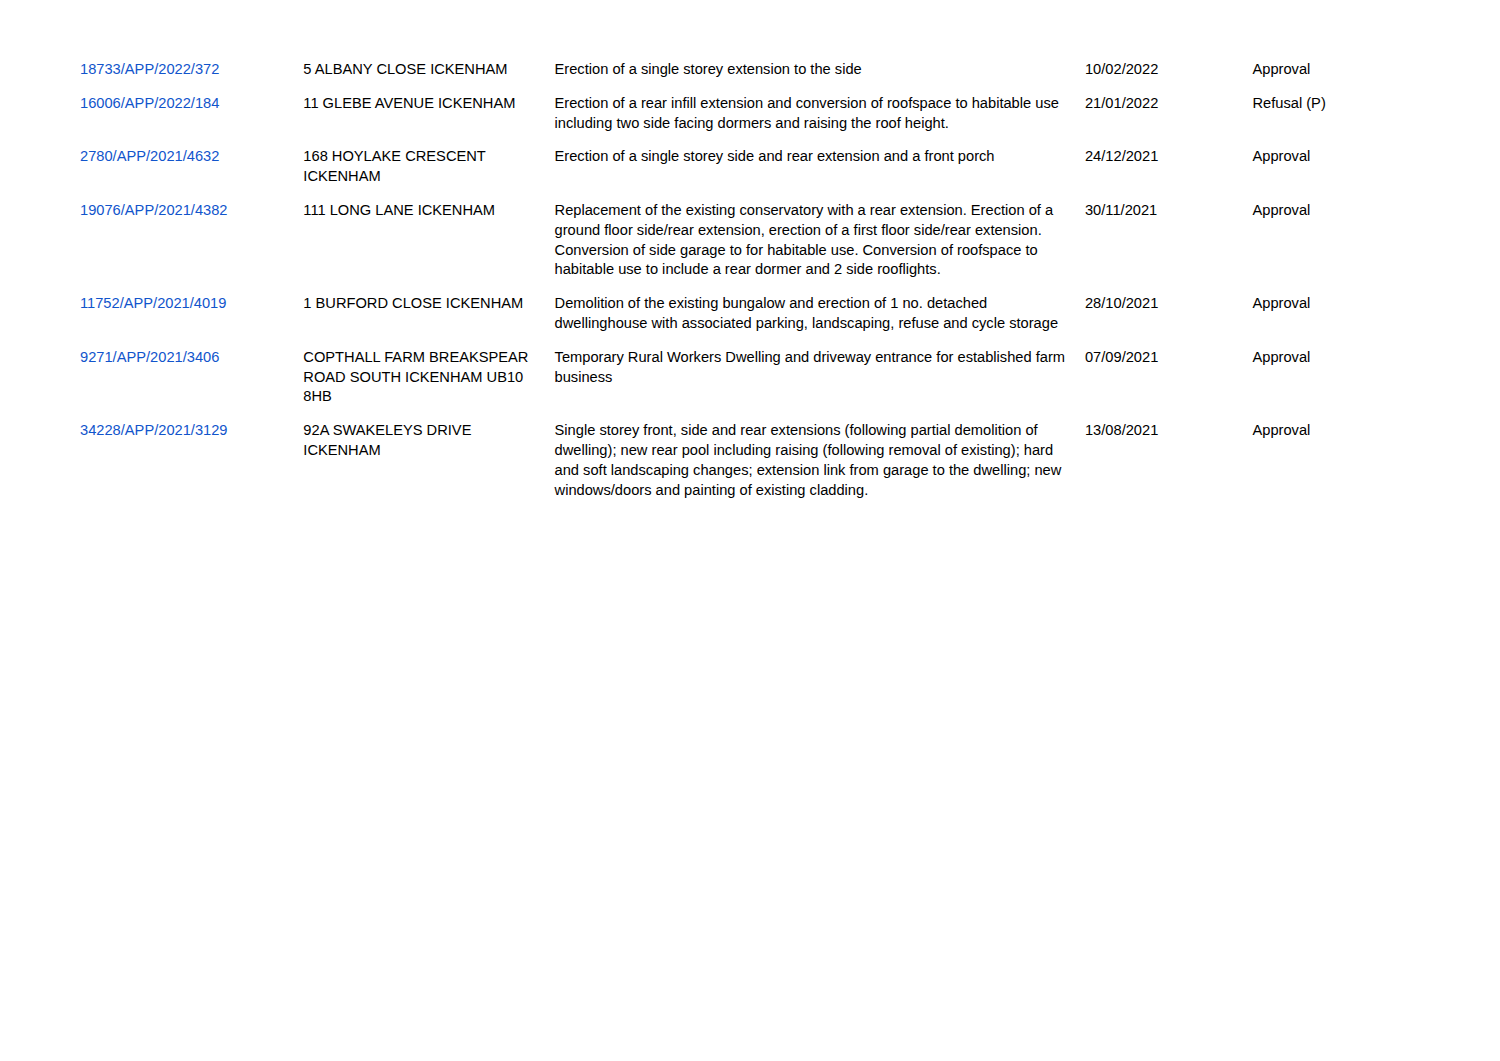| 18733/APP/2022/372 | 5 ALBANY CLOSE ICKENHAM | Erection of a single storey extension to the side | 10/02/2022 | Approval |
| 16006/APP/2022/184 | 11 GLEBE AVENUE ICKENHAM | Erection of a rear infill extension and conversion of roofspace to habitable use including two side facing dormers and raising the roof height. | 21/01/2022 | Refusal (P) |
| 2780/APP/2021/4632 | 168 HOYLAKE CRESCENT ICKENHAM | Erection of a single storey side and rear extension and a front porch | 24/12/2021 | Approval |
| 19076/APP/2021/4382 | 111 LONG LANE ICKENHAM | Replacement of the existing conservatory with a rear extension. Erection of a ground floor side/rear extension, erection of a first floor side/rear extension. Conversion of side garage to for habitable use. Conversion of roofspace to habitable use to include a rear dormer and 2 side rooflights. | 30/11/2021 | Approval |
| 11752/APP/2021/4019 | 1 BURFORD CLOSE ICKENHAM | Demolition of the existing bungalow and erection of 1 no. detached dwellinghouse with associated parking, landscaping, refuse and cycle storage | 28/10/2021 | Approval |
| 9271/APP/2021/3406 | COPTHALL FARM BREAKSPEAR ROAD SOUTH ICKENHAM UB10 8HB | Temporary Rural Workers Dwelling and driveway entrance for established farm business | 07/09/2021 | Approval |
| 34228/APP/2021/3129 | 92A SWAKELEYS DRIVE ICKENHAM | Single storey front, side and rear extensions (following partial demolition of dwelling); new rear pool including raising (following removal of existing); hard and soft landscaping changes; extension link from garage to the dwelling; new windows/doors and painting of existing cladding. | 13/08/2021 | Approval |